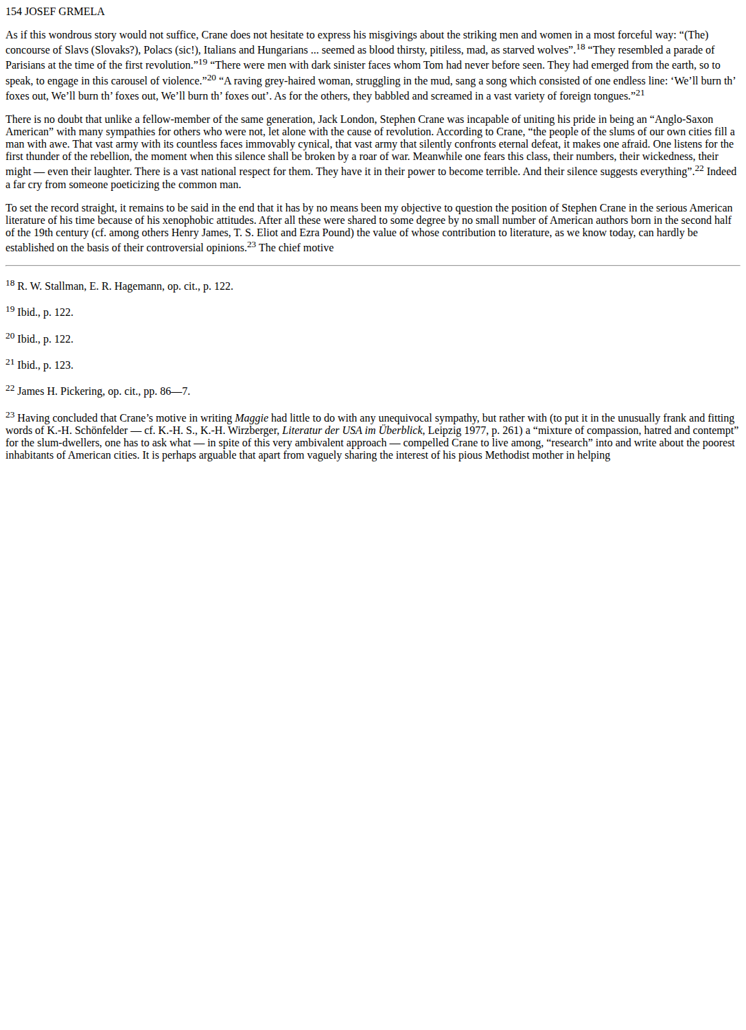154 JOSEF GRMELA
As if this wondrous story would not suffice, Crane does not hesitate to express his misgivings about the striking men and women in a most forceful way: “(The) concourse of Slavs (Slovaks?), Polacs (sic!), Italians and Hungarians ... seemed as blood thirsty, pitiless, mad, as starved wolves”.18 “They resembled a parade of Parisians at the time of the first revolution.”19 “There were men with dark sinister faces whom Tom had never before seen. They had emerged from the earth, so to speak, to engage in this carousel of violence.”20 “A raving grey-haired woman, struggling in the mud, sang a song which consisted of one endless line: ‘We’ll burn th’ foxes out, We’ll burn th’ foxes out, We’ll burn th’ foxes out’. As for the others, they babbled and screamed in a vast variety of foreign tongues.”21
There is no doubt that unlike a fellow-member of the same generation, Jack London, Stephen Crane was incapable of uniting his pride in being an “Anglo-Saxon American” with many sympathies for others who were not, let alone with the cause of revolution. According to Crane, “the people of the slums of our own cities fill a man with awe. That vast army with its countless faces immovably cynical, that vast army that silently confronts eternal defeat, it makes one afraid. One listens for the first thunder of the rebellion, the moment when this silence shall be broken by a roar of war. Meanwhile one fears this class, their numbers, their wickedness, their might — even their laughter. There is a vast national respect for them. They have it in their power to become terrible. And their silence suggests everything”.22 Indeed a far cry from someone poeticizing the common man.
To set the record straight, it remains to be said in the end that it has by no means been my objective to question the position of Stephen Crane in the serious American literature of his time because of his xenophobic attitudes. After all these were shared to some degree by no small number of American authors born in the second half of the 19th century (cf. among others Henry James, T. S. Eliot and Ezra Pound) the value of whose contribution to literature, as we know today, can hardly be established on the basis of their controversial opinions.23 The chief motive
18 R. W. Stallman, E. R. Hagemann, op. cit., p. 122.
19 Ibid., p. 122.
20 Ibid., p. 122.
21 Ibid., p. 123.
22 James H. Pickering, op. cit., pp. 86—7.
23 Having concluded that Crane’s motive in writing Maggie had little to do with any unequivocal sympathy, but rather with (to put it in the unusually frank and fitting words of K.-H. Schönfelder — cf. K.-H. S., K.-H. Wirzberger, Literatur der USA im Überblick, Leipzig 1977, p. 261) a “mixture of compassion, hatred and contempt” for the slum-dwellers, one has to ask what — in spite of this very ambivalent approach — compelled Crane to live among, “research” into and write about the poorest inhabitants of American cities. It is perhaps arguable that apart from vaguely sharing the interest of his pious Methodist mother in helping